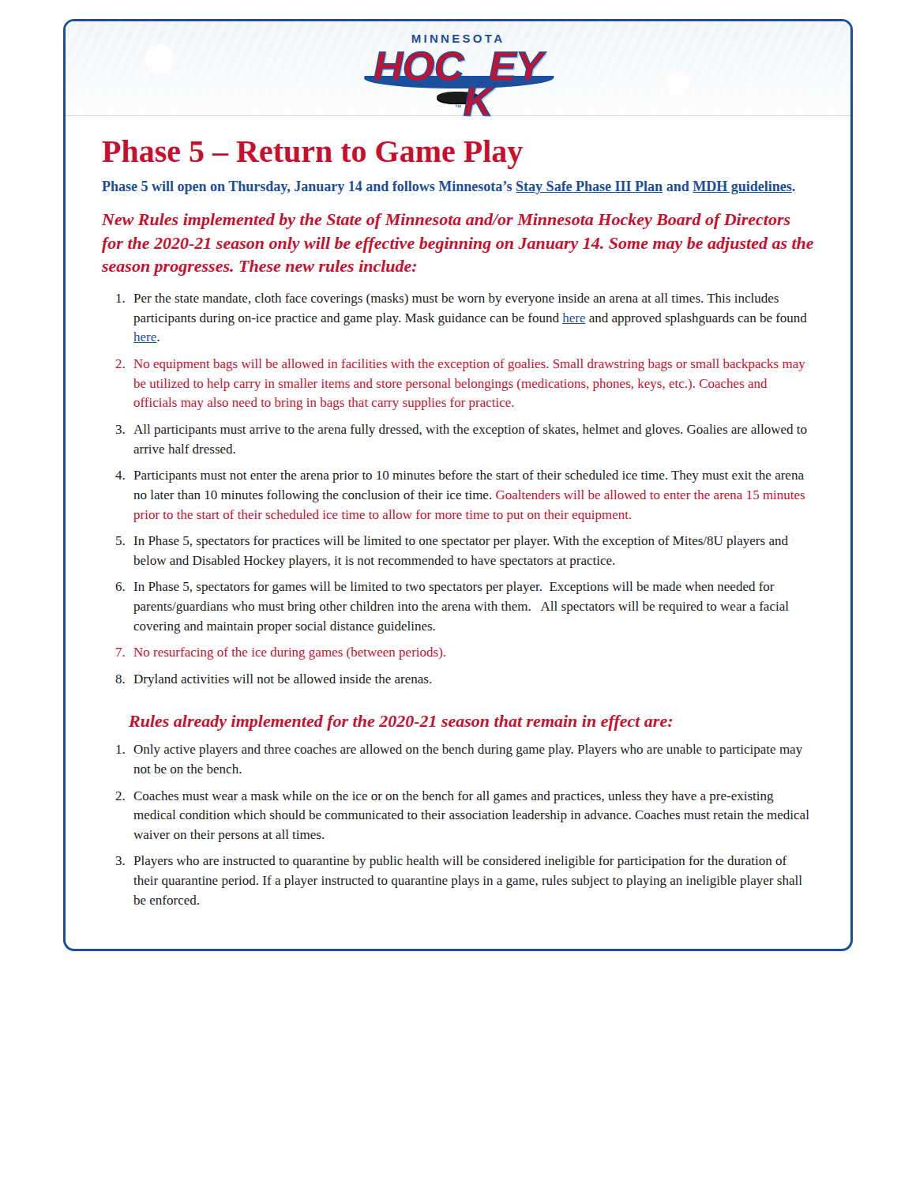Minnesota
HOC EY
™
Phase 5 – Return to Game Play
Phase 5 will open on Thursday, January 14 and follows Minnesota’s Stay Safe Phase III Plan and MDH guidelines.
New Rules implemented by the State of Minnesota and/or Minnesota Hockey Board of Directors for the 2020-21 season only will be effective beginning on January 14. Some may be adjusted as the season progresses. These new rules include:
Per the state mandate, cloth face coverings (masks) must be worn by everyone inside an arena at all times. This includes participants during on-ice practice and game play. Mask guidance can be found here and approved splashguards can be found here.
No equipment bags will be allowed in facilities with the exception of goalies. Small drawstring bags or small backpacks may be utilized to help carry in smaller items and store personal belongings (medications, phones, keys, etc.). Coaches and officials may also need to bring in bags that carry supplies for practice.
All participants must arrive to the arena fully dressed, with the exception of skates, helmet and gloves. Goalies are allowed to arrive half dressed.
Participants must not enter the arena prior to 10 minutes before the start of their scheduled ice time. They must exit the arena no later than 10 minutes following the conclusion of their ice time. Goaltenders will be allowed to enter the arena 15 minutes prior to the start of their scheduled ice time to allow for more time to put on their equipment.
In Phase 5, spectators for practices will be limited to one spectator per player. With the exception of Mites/8U players and below and Disabled Hockey players, it is not recommended to have spectators at practice.
In Phase 5, spectators for games will be limited to two spectators per player. Exceptions will be made when needed for parents/guardians who must bring other children into the arena with them. All spectators will be required to wear a facial covering and maintain proper social distance guidelines.
No resurfacing of the ice during games (between periods).
Dryland activities will not be allowed inside the arenas.
Rules already implemented for the 2020-21 season that remain in effect are:
Only active players and three coaches are allowed on the bench during game play. Players who are unable to participate may not be on the bench.
Coaches must wear a mask while on the ice or on the bench for all games and practices, unless they have a pre-existing medical condition which should be communicated to their association leadership in advance. Coaches must retain the medical waiver on their persons at all times.
Players who are instructed to quarantine by public health will be considered ineligible for participation for the duration of their quarantine period. If a player instructed to quarantine plays in a game, rules subject to playing an ineligible player shall be enforced.